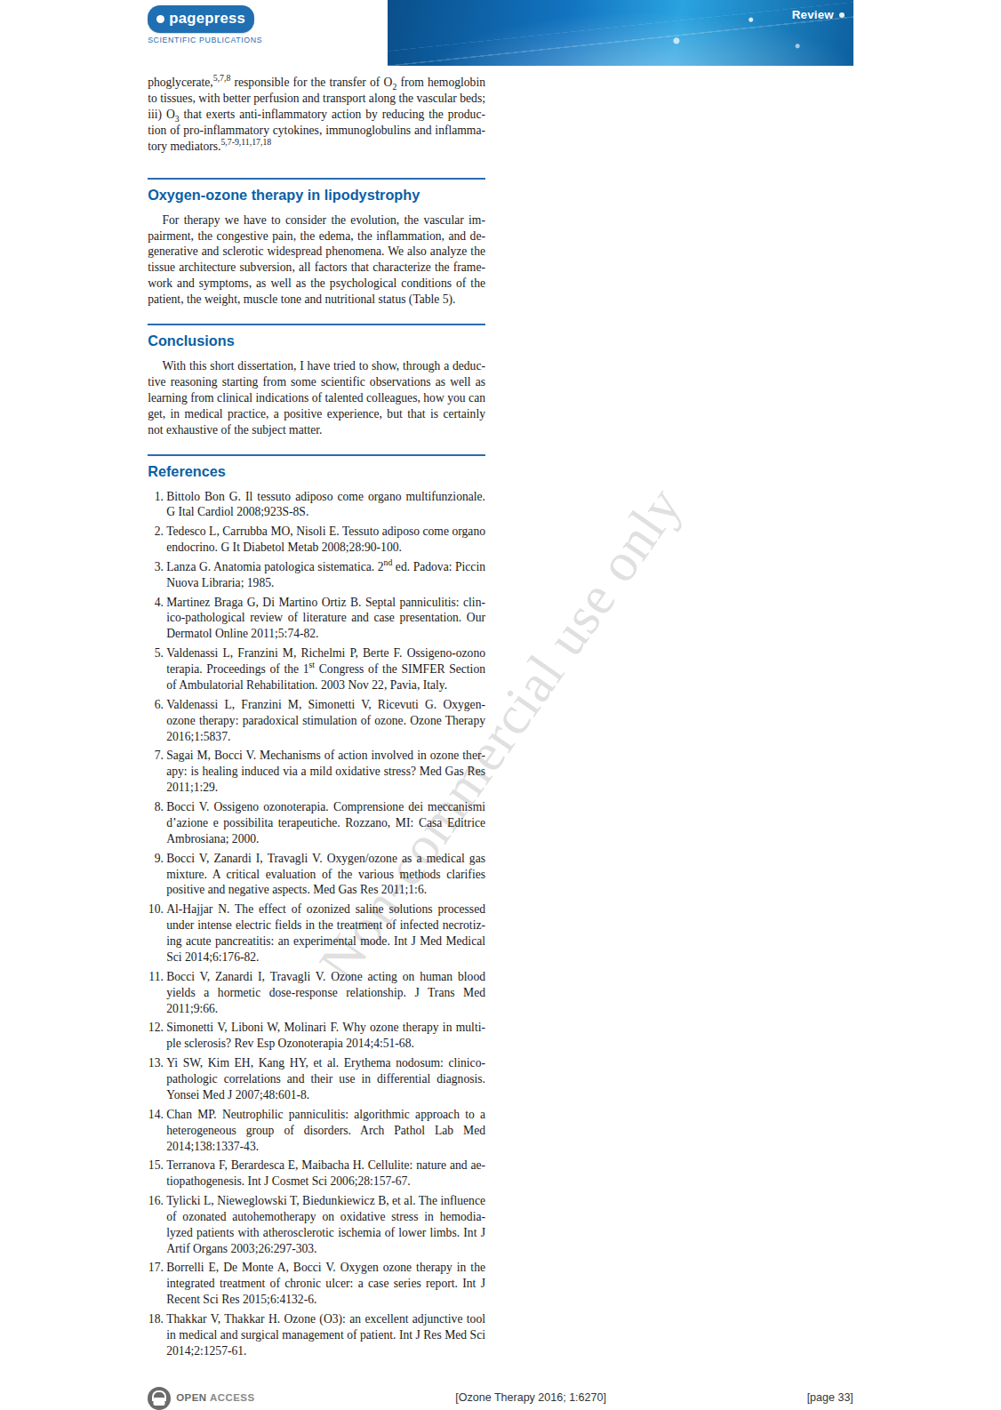Review
pagepress scientific publications
Non-commercial use only
phoglycerate,5,7,8 responsible for the transfer of O2 from hemoglobin to tissues, with better perfusion and transport along the vascular beds; iii) O3 that exerts anti-inflammatory action by reducing the production of pro-inflammatory cytokines, immunoglobulins and inflammatory mediators.5,7-9,11,17,18
Oxygen-ozone therapy in lipodystrophy
For therapy we have to consider the evolution, the vascular impairment, the congestive pain, the edema, the inflammation, and degenerative and sclerotic widespread phenomena. We also analyze the tissue architecture subversion, all factors that characterize the framework and symptoms, as well as the psychological conditions of the patient, the weight, muscle tone and nutritional status (Table 5).
Conclusions
With this short dissertation, I have tried to show, through a deductive reasoning starting from some scientific observations as well as learning from clinical indications of talented colleagues, how you can get, in medical practice, a positive experience, but that is certainly not exhaustive of the subject matter.
References
Bittolo Bon G. Il tessuto adiposo come organo multifunzionale. G Ital Cardiol 2008;923S-8S.
Tedesco L, Carrubba MO, Nisoli E. Tessuto adiposo come organo endocrino. G It Diabetol Metab 2008;28:90-100.
Lanza G. Anatomia patologica sistematica. 2nd ed. Padova: Piccin Nuova Libraria; 1985.
Martinez Braga G, Di Martino Ortiz B. Septal panniculitis: clinico-pathological review of literature and case presentation. Our Dermatol Online 2011;5:74-82.
Valdenassi L, Franzini M, Richelmi P, Berte F. Ossigeno-ozono terapia. Proceedings of the 1st Congress of the SIMFER Section of Ambulatorial Rehabilitation. 2003 Nov 22, Pavia, Italy.
Valdenassi L, Franzini M, Simonetti V, Ricevuti G. Oxygen-ozone therapy: paradoxical stimulation of ozone. Ozone Therapy 2016;1:5837.
Sagai M, Bocci V. Mechanisms of action involved in ozone therapy: is healing induced via a mild oxidative stress? Med Gas Res 2011;1:29.
Bocci V. Ossigeno ozonoterapia. Comprensione dei meccanismi d’azione e possibilita terapeutiche. Rozzano, MI: Casa Editrice Ambrosiana; 2000.
Bocci V, Zanardi I, Travagli V. Oxygen/ozone as a medical gas mixture. A critical evaluation of the various methods clarifies positive and negative aspects. Med Gas Res 2011;1:6.
Al-Hajjar N. The effect of ozonized saline solutions processed under intense electric fields in the treatment of infected necrotizing acute pancreatitis: an experimental mode. Int J Med Medical Sci 2014;6:176-82.
Bocci V, Zanardi I, Travagli V. Ozone acting on human blood yields a hormetic dose-response relationship. J Trans Med 2011;9:66.
Simonetti V, Liboni W, Molinari F. Why ozone therapy in multiple sclerosis? Rev Esp Ozonoterapia 2014;4:51-68.
Yi SW, Kim EH, Kang HY, et al. Erythema nodosum: clinicopathologic correlations and their use in differential diagnosis. Yonsei Med J 2007;48:601-8.
Chan MP. Neutrophilic panniculitis: algorithmic approach to a heterogeneous group of disorders. Arch Pathol Lab Med 2014;138:1337-43.
Terranova F, Berardesca E, Maibacha H. Cellulite: nature and aetiopathogenesis. Int J Cosmet Sci 2006;28:157-67.
Tylicki L, Nieweglowski T, Biedunkiewicz B, et al. The influence of ozonated autohemotherapy on oxidative stress in hemodialyzed patients with atherosclerotic ischemia of lower limbs. Int J Artif Organs 2003;26:297-303.
Borrelli E, De Monte A, Bocci V. Oxygen ozone therapy in the integrated treatment of chronic ulcer: a case series report. Int J Recent Sci Res 2015;6:4132-6.
Thakkar V, Thakkar H. Ozone (O3): an excellent adjunctive tool in medical and surgical management of patient. Int J Res Med Sci 2014;2:1257-61.
OPEN ACCESS
[Ozone Therapy 2016; 1:6270]
[page 33]